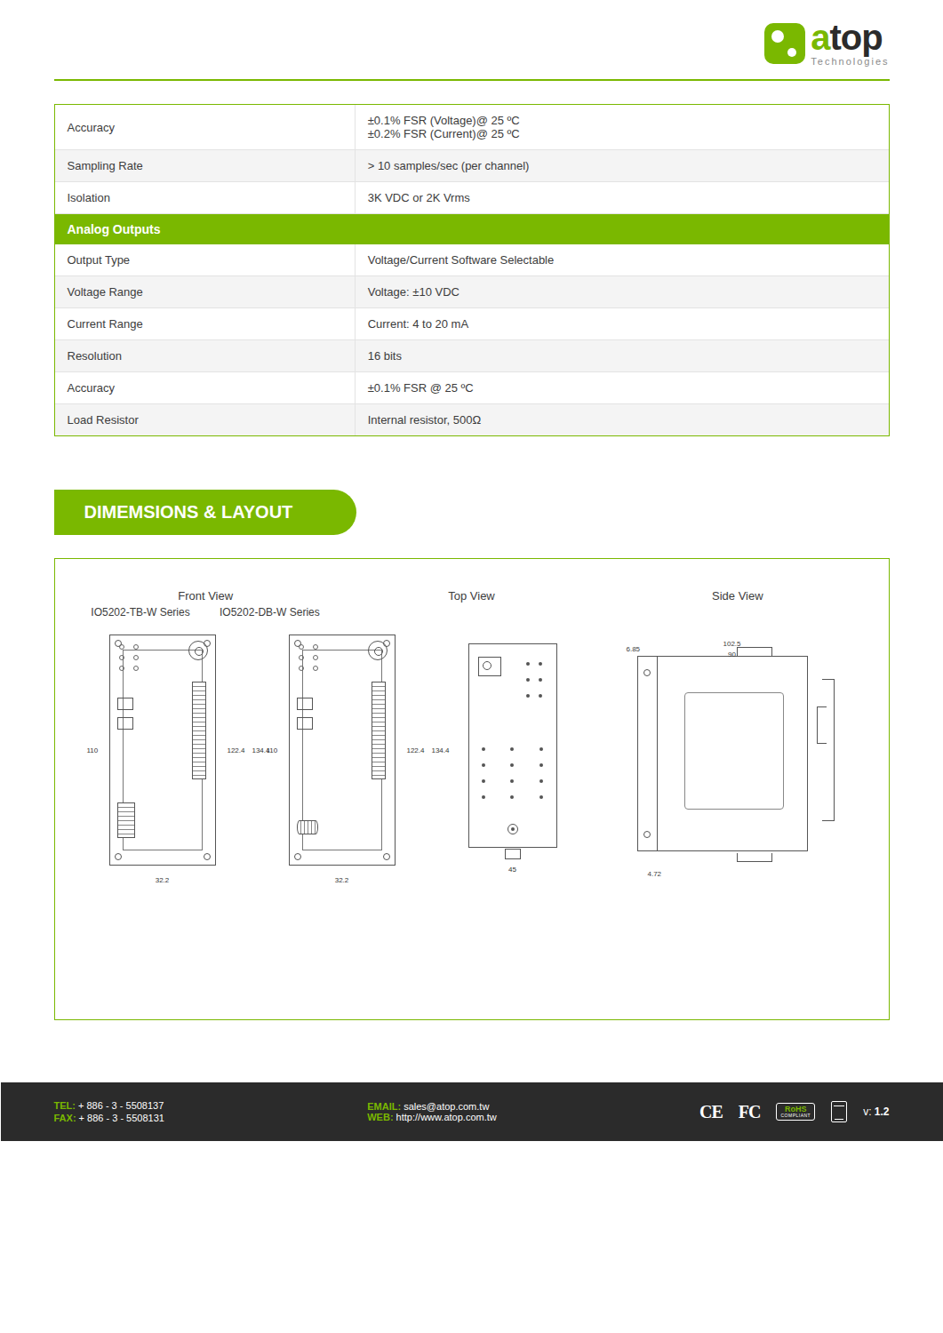atop
Technologies
| Accuracy | ±0.1% FSR (Voltage)@ 25 ºC ±0.2% FSR (Current)@ 25 ºC |
| Sampling Rate | > 10 samples/sec (per channel) |
| Isolation | 3K VDC or 2K Vrms |
| Analog Outputs |
| Output Type | Voltage/Current Software Selectable |
| Voltage Range | Voltage: ±10 VDC |
| Current Range | Current: 4 to 20 mA |
| Resolution | 16 bits |
| Accuracy | ±0.1% FSR @ 25 ºC |
| Load Resistor | Internal resistor, 500Ω |
DIMEMSIONS & LAYOUT
Front View Top View Side View
IO5202-TB-W Series IO5202-DB-W Series
110 122.4 134.4 32.2
110 122.4 134.4 32.2
45
102.5
90
6.85
4.72
TEL: + 886 - 3 - 5508137
FAX: + 886 - 3 - 5508131
EMAIL: sales@atop.com.tw
WEB: http://www.atop.com.tw
CE FC
RoHS
COMPLIANT
v: 1.2